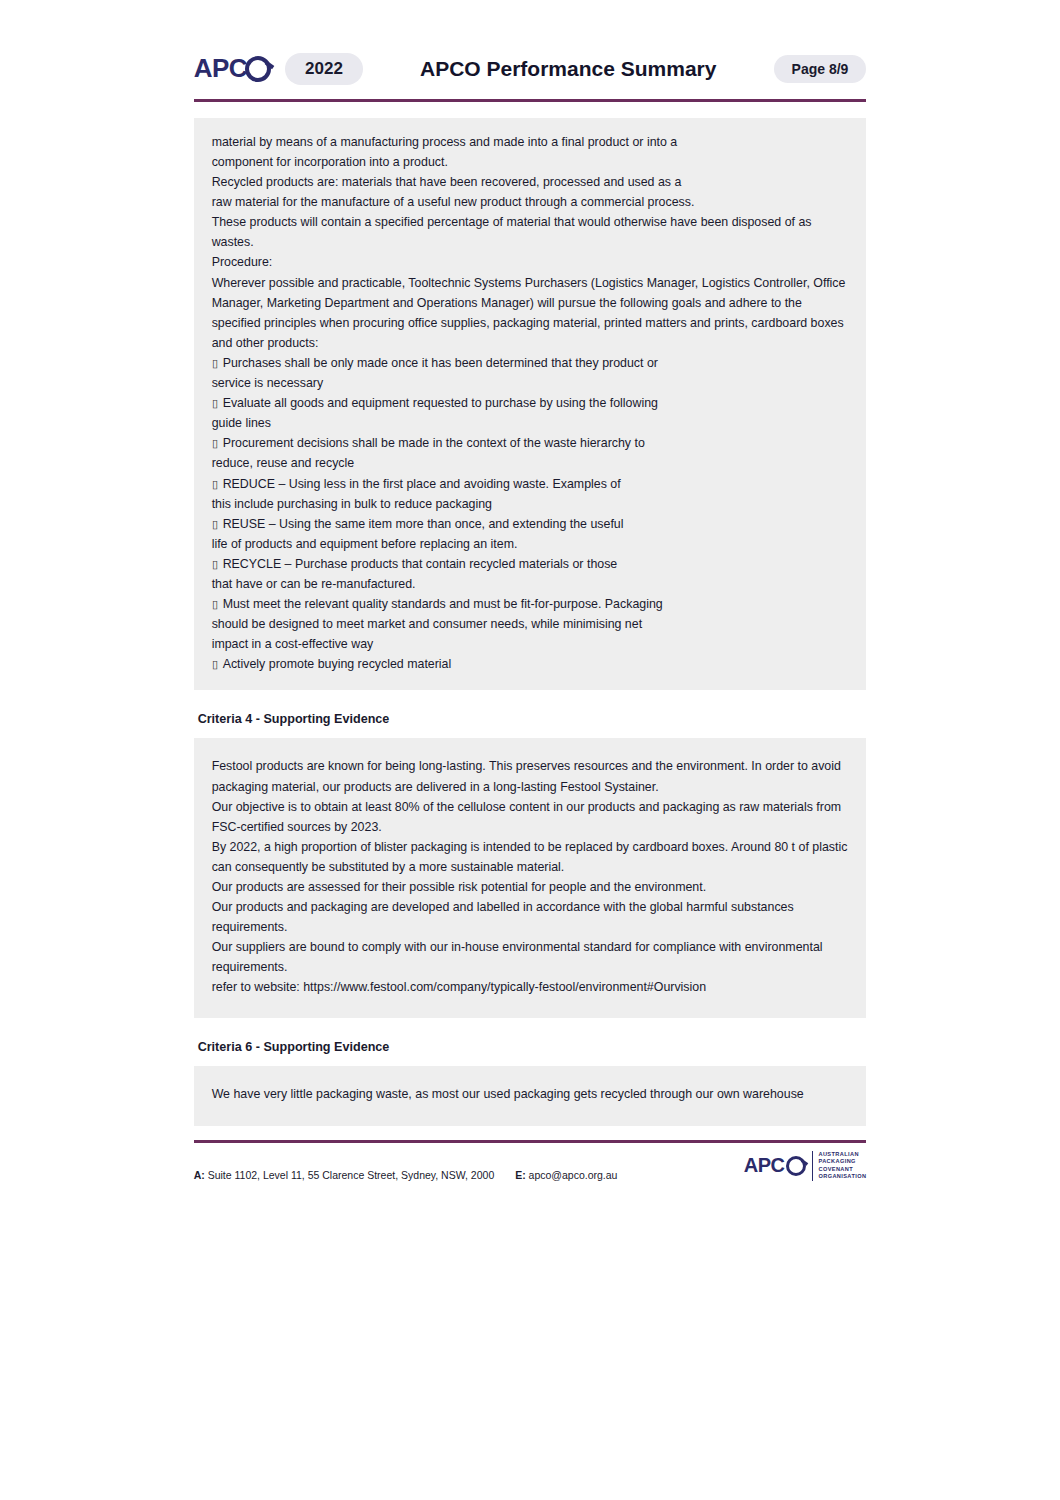APC
2022
APCO Performance Summary
Page 8/9
material by means of a manufacturing process and made into a final product or into a
component for incorporation into a product.
Recycled products are: materials that have been recovered, processed and used as a
raw material for the manufacture of a useful new product through a commercial process.
These products will contain a specified percentage of material that would otherwise have been disposed of as wastes.
Procedure:
Wherever possible and practicable, Tooltechnic Systems Purchasers (Logistics Manager, Logistics Controller, Office Manager, Marketing Department and Operations Manager) will pursue the following goals and adhere to the specified principles when procuring office supplies, packaging material, printed matters and prints, cardboard boxes and other products:
Purchases shall be only made once it has been determined that they product or
service is necessary
Evaluate all goods and equipment requested to purchase by using the following
guide lines
Procurement decisions shall be made in the context of the waste hierarchy to
reduce, reuse and recycle
REDUCE – Using less in the first place and avoiding waste. Examples of
this include purchasing in bulk to reduce packaging
REUSE – Using the same item more than once, and extending the useful
life of products and equipment before replacing an item.
RECYCLE – Purchase products that contain recycled materials or those
that have or can be re-manufactured.
Must meet the relevant quality standards and must be fit-for-purpose. Packaging
should be designed to meet market and consumer needs, while minimising net
impact in a cost-effective way
Actively promote buying recycled material
Criteria 4 - Supporting Evidence
Festool products are known for being long-lasting. This preserves resources and the environment. In order to avoid packaging material, our products are delivered in a long-lasting Festool Systainer.
Our objective is to obtain at least 80% of the cellulose content in our products and packaging as raw materials from FSC-certified sources by 2023.
By 2022, a high proportion of blister packaging is intended to be replaced by cardboard boxes. Around 80 t of plastic can consequently be substituted by a more sustainable material.
Our products are assessed for their possible risk potential for people and the environment.
Our products and packaging are developed and labelled in accordance with the global harmful substances requirements.
Our suppliers are bound to comply with our in-house environmental standard for compliance with environmental requirements.
refer to website: https://www.festool.com/company/typically-festool/environment#Ourvision
Criteria 6 - Supporting Evidence
We have very little packaging waste, as most our used packaging gets recycled through our own warehouse
A: Suite 1102, Level 11, 55 Clarence Street, Sydney, NSW, 2000 E: apco@apco.org.au
APC Australian
Packaging
Covenant
Organisation